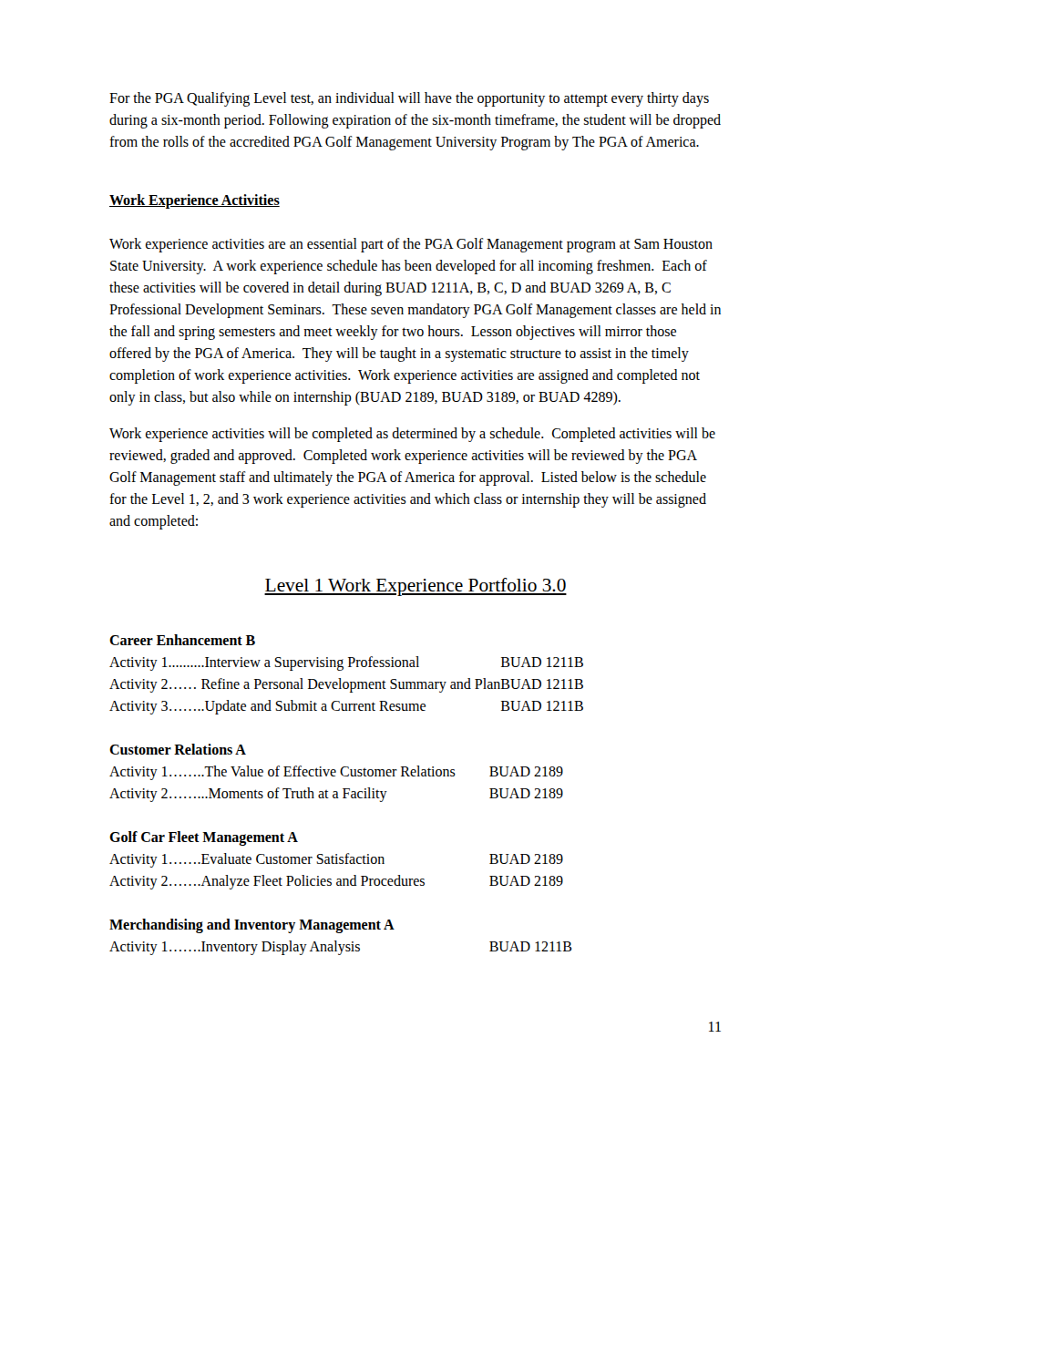For the PGA Qualifying Level test, an individual will have the opportunity to attempt every thirty days during a six-month period. Following expiration of the six-month timeframe, the student will be dropped from the rolls of the accredited PGA Golf Management University Program by The PGA of America.
Work Experience Activities
Work experience activities are an essential part of the PGA Golf Management program at Sam Houston State University. A work experience schedule has been developed for all incoming freshmen. Each of these activities will be covered in detail during BUAD 1211A, B, C, D and BUAD 3269 A, B, C Professional Development Seminars. These seven mandatory PGA Golf Management classes are held in the fall and spring semesters and meet weekly for two hours. Lesson objectives will mirror those offered by the PGA of America. They will be taught in a systematic structure to assist in the timely completion of work experience activities. Work experience activities are assigned and completed not only in class, but also while on internship (BUAD 2189, BUAD 3189, or BUAD 4289).
Work experience activities will be completed as determined by a schedule. Completed activities will be reviewed, graded and approved. Completed work experience activities will be reviewed by the PGA Golf Management staff and ultimately the PGA of America for approval. Listed below is the schedule for the Level 1, 2, and 3 work experience activities and which class or internship they will be assigned and completed:
Level 1 Work Experience Portfolio 3.0
Career Enhancement B
| Activity 1..........Interview a Supervising Professional | BUAD 1211B |
| Activity 2…… Refine a Personal Development Summary and Plan | BUAD 1211B |
| Activity 3……..Update and Submit a Current Resume | BUAD 1211B |
Customer Relations A
| Activity 1……..The Value of Effective Customer Relations | BUAD 2189 |
| Activity 2……...Moments of Truth at a Facility | BUAD 2189 |
Golf Car Fleet Management A
| Activity 1…….Evaluate Customer Satisfaction | BUAD 2189 |
| Activity 2…….Analyze Fleet Policies and Procedures | BUAD 2189 |
Merchandising and Inventory Management A
| Activity 1…….Inventory Display Analysis | BUAD 1211B |
11